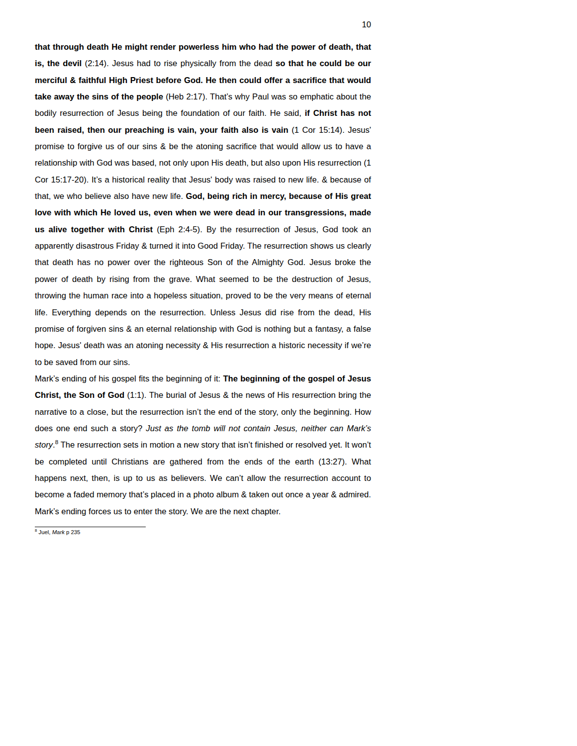10
that through death He might render powerless him who had the power of death, that is, the devil (2:14). Jesus had to rise physically from the dead so that he could be our merciful & faithful High Priest before God. He then could offer a sacrifice that would take away the sins of the people (Heb 2:17). That’s why Paul was so emphatic about the bodily resurrection of Jesus being the foundation of our faith. He said, if Christ has not been raised, then our preaching is vain, your faith also is vain (1 Cor 15:14). Jesus' promise to forgive us of our sins & be the atoning sacrifice that would allow us to have a relationship with God was based, not only upon His death, but also upon His resurrection (1 Cor 15:17-20). It’s a historical reality that Jesus' body was raised to new life. & because of that, we who believe also have new life. God, being rich in mercy, because of His great love with which He loved us, even when we were dead in our transgressions, made us alive together with Christ (Eph 2:4-5). By the resurrection of Jesus, God took an apparently disastrous Friday & turned it into Good Friday. The resurrection shows us clearly that death has no power over the righteous Son of the Almighty God. Jesus broke the power of death by rising from the grave. What seemed to be the destruction of Jesus, throwing the human race into a hopeless situation, proved to be the very means of eternal life. Everything depends on the resurrection. Unless Jesus did rise from the dead, His promise of forgiven sins & an eternal relationship with God is nothing but a fantasy, a false hope. Jesus' death was an atoning necessity & His resurrection a historic necessity if we’re to be saved from our sins.
Mark’s ending of his gospel fits the beginning of it: The beginning of the gospel of Jesus Christ, the Son of God (1:1). The burial of Jesus & the news of His resurrection bring the narrative to a close, but the resurrection isn’t the end of the story, only the beginning. How does one end such a story? Just as the tomb will not contain Jesus, neither can Mark’s story.8 The resurrection sets in motion a new story that isn’t finished or resolved yet. It won’t be completed until Christians are gathered from the ends of the earth (13:27). What happens next, then, is up to us as believers. We can’t allow the resurrection account to become a faded memory that’s placed in a photo album & taken out once a year & admired. Mark’s ending forces us to enter the story. We are the next chapter.
8 Juel, Mark p 235